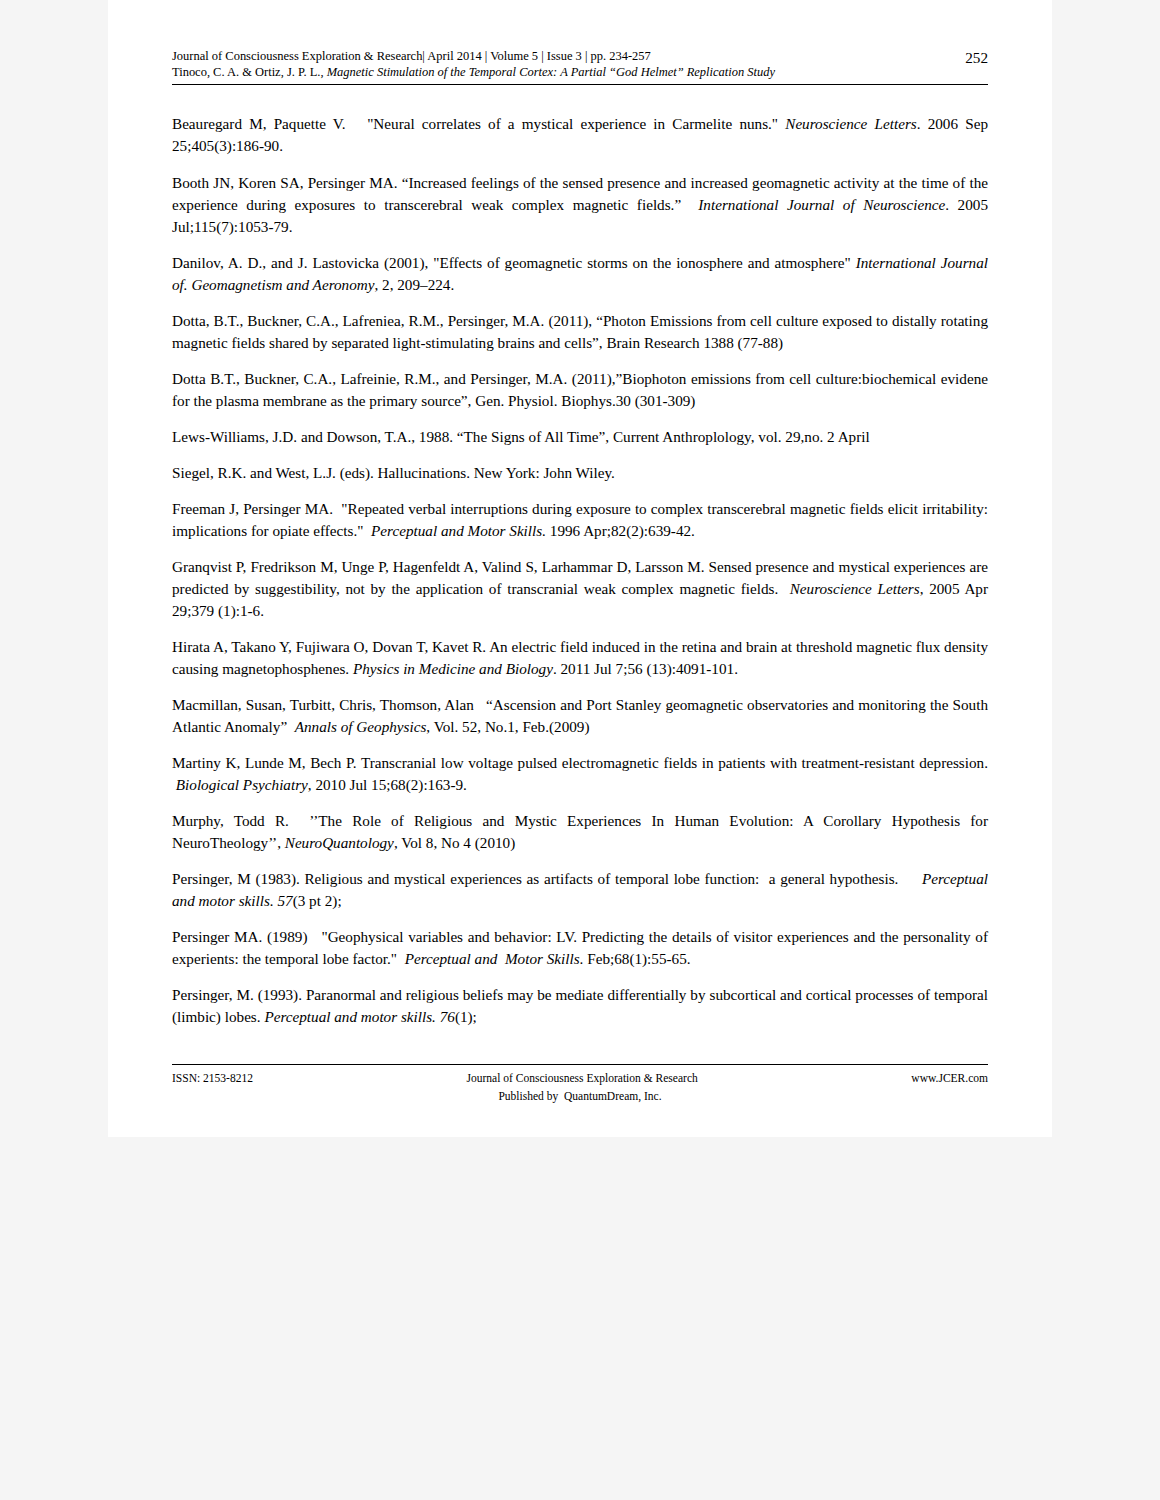252 Journal of Consciousness Exploration & Research| April 2014 | Volume 5 | Issue 3 | pp. 234-257 Tinoco, C. A. & Ortiz, J. P. L., Magnetic Stimulation of the Temporal Cortex: A Partial “God Helmet” Replication Study
Beauregard M, Paquette V. "Neural correlates of a mystical experience in Carmelite nuns." Neuroscience Letters. 2006 Sep 25;405(3):186-90.
Booth JN, Koren SA, Persinger MA. “Increased feelings of the sensed presence and increased geomagnetic activity at the time of the experience during exposures to transcerebral weak complex magnetic fields.” International Journal of Neuroscience. 2005 Jul;115(7):1053-79.
Danilov, A. D., and J. Lastovicka (2001), "Effects of geomagnetic storms on the ionosphere and atmosphere" International Journal of. Geomagnetism and Aeronomy, 2, 209–224.
Dotta, B.T., Buckner, C.A., Lafreniea, R.M., Persinger, M.A. (2011), “Photon Emissions from cell culture exposed to distally rotating magnetic fields shared by separated light-stimulating brains and cells”, Brain Research 1388 (77-88)
Dotta B.T., Buckner, C.A., Lafreinie, R.M., and Persinger, M.A. (2011),”Biophoton emissions from cell culture:biochemical evidene for the plasma membrane as the primary source”, Gen. Physiol. Biophys.30 (301-309)
Lews-Williams, J.D. and Dowson, T.A., 1988. “The Signs of All Time”, Current Anthroplology, vol. 29,no. 2 April
Siegel, R.K. and West, L.J. (eds). Hallucinations. New York: John Wiley.
Freeman J, Persinger MA. "Repeated verbal interruptions during exposure to complex transcerebral magnetic fields elicit irritability: implications for opiate effects." Perceptual and Motor Skills. 1996 Apr;82(2):639-42.
Granqvist P, Fredrikson M, Unge P, Hagenfeldt A, Valind S, Larhammar D, Larsson M. Sensed presence and mystical experiences are predicted by suggestibility, not by the application of transcranial weak complex magnetic fields. Neuroscience Letters, 2005 Apr 29;379 (1):1-6.
Hirata A, Takano Y, Fujiwara O, Dovan T, Kavet R. An electric field induced in the retina and brain at threshold magnetic flux density causing magnetophosphenes. Physics in Medicine and Biology. 2011 Jul 7;56 (13):4091-101.
Macmillan, Susan, Turbitt, Chris, Thomson, Alan “Ascension and Port Stanley geomagnetic observatories and monitoring the South Atlantic Anomaly” Annals of Geophysics, Vol. 52, No.1, Feb.(2009)
Martiny K, Lunde M, Bech P. Transcranial low voltage pulsed electromagnetic fields in patients with treatment-resistant depression. Biological Psychiatry, 2010 Jul 15;68(2):163-9.
Murphy, Todd R. ’’The Role of Religious and Mystic Experiences In Human Evolution: A Corollary Hypothesis for NeuroTheology’’, NeuroQuantology, Vol 8, No 4 (2010)
Persinger, M (1983). Religious and mystical experiences as artifacts of temporal lobe function: a general hypothesis. Perceptual and motor skills. 57(3 pt 2);
Persinger MA. (1989) "Geophysical variables and behavior: LV. Predicting the details of visitor experiences and the personality of experients: the temporal lobe factor." Perceptual and Motor Skills. Feb;68(1):55-65.
Persinger, M. (1993). Paranormal and religious beliefs may be mediate differentially by subcortical and cortical processes of temporal (limbic) lobes. Perceptual and motor skills. 76(1);
ISSN: 2153-8212 Journal of Consciousness Exploration & Research www.JCER.com
Published by QuantumDream, Inc.